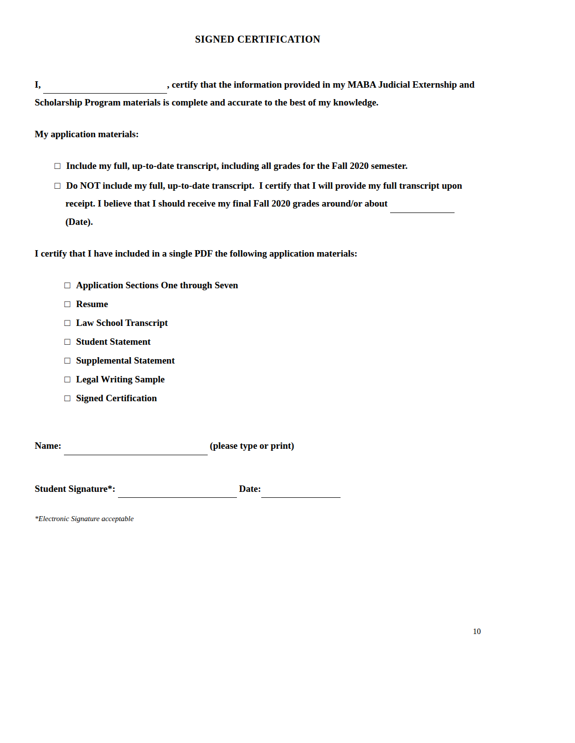SIGNED CERTIFICATION
I, , certify that the information provided in my MABA Judicial Externship and Scholarship Program materials is complete and accurate to the best of my knowledge.
My application materials:
Include my full, up-to-date transcript, including all grades for the Fall 2020 semester.
Do NOT include my full, up-to-date transcript. I certify that I will provide my full transcript upon receipt. I believe that I should receive my final Fall 2020 grades around/or about (Date).
I certify that I have included in a single PDF the following application materials:
Application Sections One through Seven
Resume
Law School Transcript
Student Statement
Supplemental Statement
Legal Writing Sample
Signed Certification
Name: (please type or print)
Student Signature*: Date:
*Electronic Signature acceptable
10